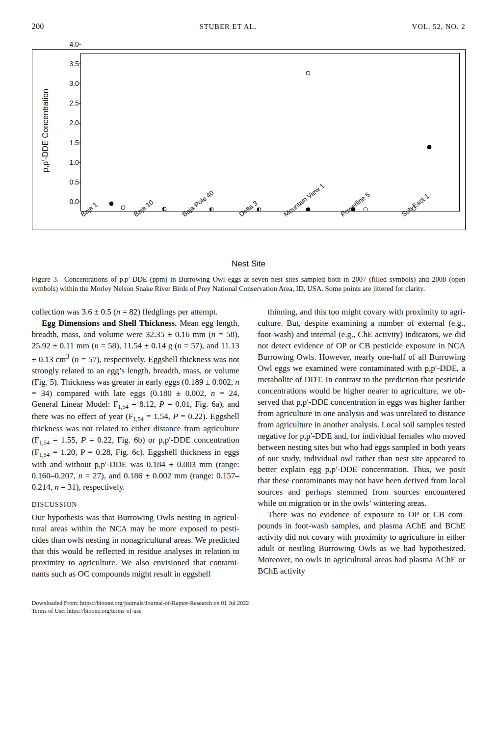200 Stuber et al. Vol. 52, No. 2
p,p′-DDE Concentration
4.0
3.5
3.0
2.5
2.0
1.5
1.0
0.5
0.0
Baja 1
Baja 10
Baja Pole 40
Delta 3
Mountain View 1
Powerline 5
Sub East 1
Nest Site
Figure 3. Concentrations of p,p′-DDE (ppm) in Burrowing Owl eggs at seven nest sites sampled both in 2007 (filled symbols) and 2008 (open symbols) within the Morley Nelson Snake River Birds of Prey National Conservation Area, ID, USA. Some points are jittered for clarity.
collection was 3.6 ± 0.5 (n = 82) fledglings per attempt.
Egg Dimensions and Shell Thickness. Mean egg length, breadth, mass, and volume were 32.35 ± 0.16 mm (n = 58), 25.92 ± 0.11 mm (n = 58), 11.54 ± 0.14 g (n = 57), and 11.13 ± 0.13 cm3 (n = 57), respectively. Eggshell thickness was not strongly related to an egg’s length, breadth, mass, or volume (Fig. 5). Thickness was greater in early eggs (0.189 ± 0.002, n = 34) compared with late eggs (0.180 ± 0.002, n = 24, General Linear Model: F1,54 = 8.12, P = 0.01, Fig. 6a), and there was no effect of year (F1,54 = 1.54, P = 0.22). Eggshell thickness was not related to either distance from agriculture (F1,54 = 1.55, P = 0.22, Fig. 6b) or p,p′-DDE concentration (F1,54 = 1.20, P = 0.28, Fig. 6c). Eggshell thickness in eggs with and without p,p′-DDE was 0.184 ± 0.003 mm (range: 0.160–0.207, n = 27), and 0.186 ± 0.002 mm (range: 0.157–0.214, n = 31), respectively.
Discussion
Our hypothesis was that Burrowing Owls nesting in agricultural areas within the NCA may be more exposed to pesticides than owls nesting in nonagricultural areas. We predicted that this would be reflected in residue analyses in relation to proximity to agriculture. We also envisioned that contaminants such as OC compounds might result in eggshell
thinning, and this too might covary with proximity to agriculture. But, despite examining a number of external (e.g., foot-wash) and internal (e.g., ChE activity) indicators, we did not detect evidence of OP or CB pesticide exposure in NCA Burrowing Owls. However, nearly one-half of all Burrowing Owl eggs we examined were contaminated with p,p′-DDE, a metabolite of DDT. In contrast to the prediction that pesticide concentrations would be higher nearer to agriculture, we observed that p,p′-DDE concentration in eggs was higher farther from agriculture in one analysis and was unrelated to distance from agriculture in another analysis. Local soil samples tested negative for p,p′-DDE and, for individual females who moved between nesting sites but who had eggs sampled in both years of our study, individual owl rather than nest site appeared to better explain egg p,p′-DDE concentration. Thus, we posit that these contaminants may not have been derived from local sources and perhaps stemmed from sources encountered while on migration or in the owls’ wintering areas.
There was no evidence of exposure to OP or CB compounds in foot-wash samples, and plasma AChE and BChE activity did not covary with proximity to agriculture in either adult or nestling Burrowing Owls as we had hypothesized. Moreover, no owls in agricultural areas had plasma AChE or BChE activity
Downloaded From: https://bioone.org/journals/Journal-of-Raptor-Research on 01 Jul 2022
Terms of Use: https://bioone.org/terms-of-use